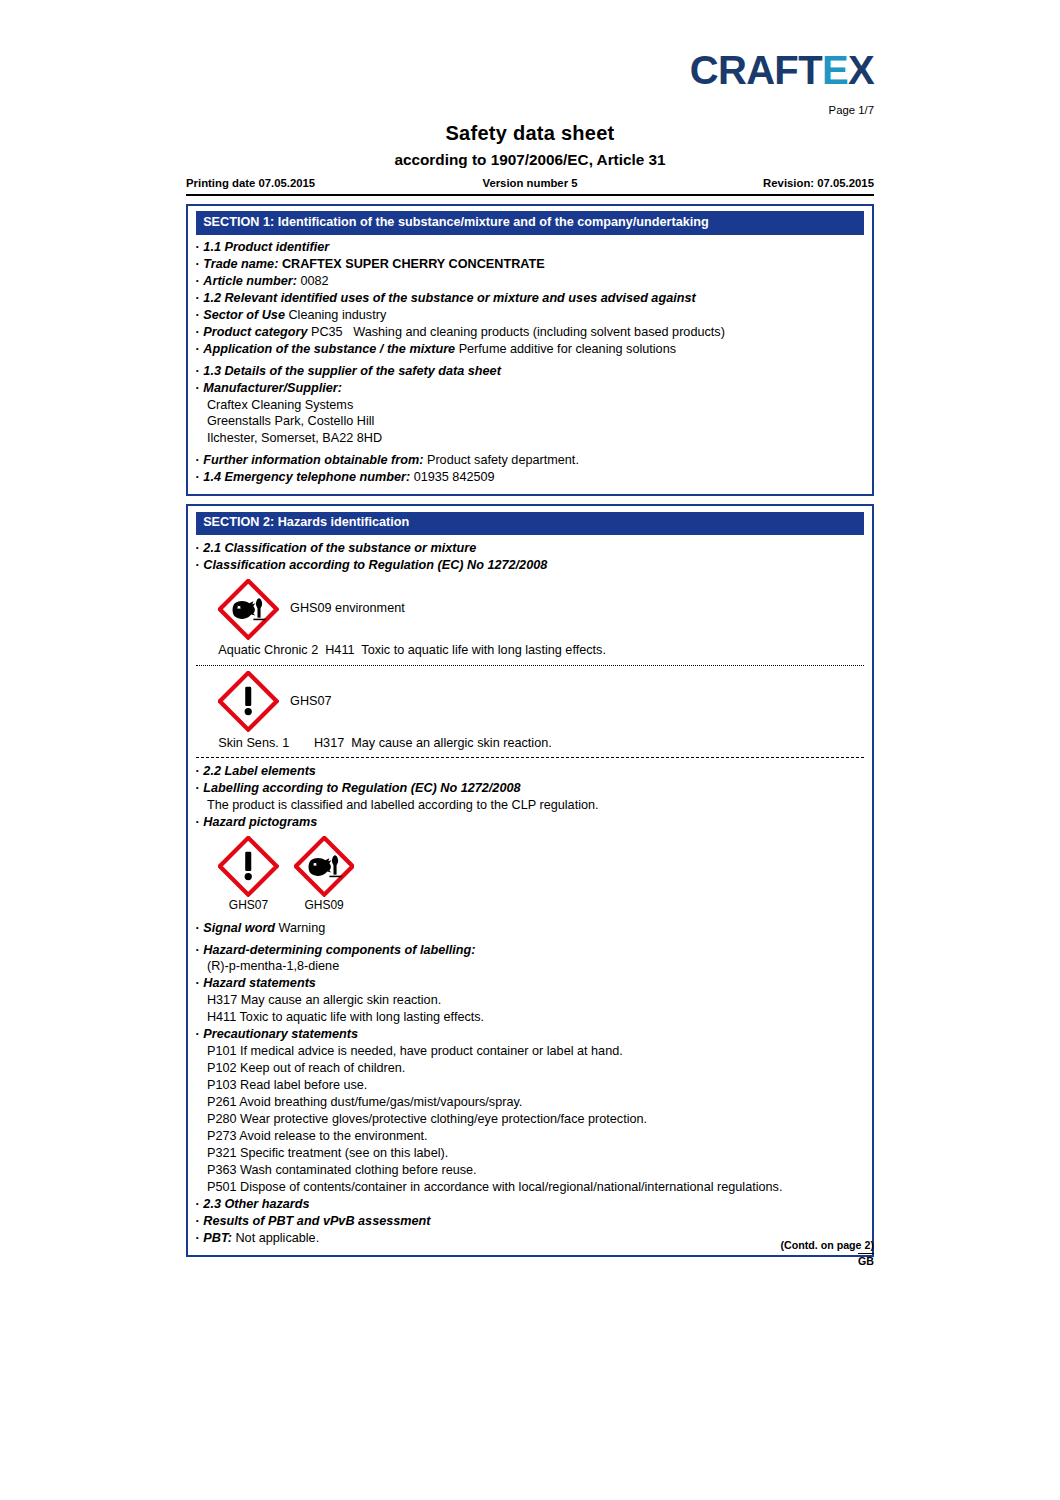CRAFTEX
Page 1/7
Safety data sheet
according to 1907/2006/EC, Article 31
Printing date 07.05.2015 Version number 5 Revision: 07.05.2015
SECTION 1: Identification of the substance/mixture and of the company/undertaking
1.1 Product identifier
Trade name: CRAFTEX SUPER CHERRY CONCENTRATE
Article number: 0082
1.2 Relevant identified uses of the substance or mixture and uses advised against
Sector of Use Cleaning industry
Product category PC35 Washing and cleaning products (including solvent based products)
Application of the substance / the mixture Perfume additive for cleaning solutions
1.3 Details of the supplier of the safety data sheet
Manufacturer/Supplier:
Craftex Cleaning Systems
Greenstalls Park, Costello Hill
Ilchester, Somerset, BA22 8HD
Further information obtainable from: Product safety department.
1.4 Emergency telephone number: 01935 842509
SECTION 2: Hazards identification
2.1 Classification of the substance or mixture
Classification according to Regulation (EC) No 1272/2008
GHS09 environment
Aquatic Chronic 2 H411 Toxic to aquatic life with long lasting effects.
GHS07
Skin Sens. 1 H317 May cause an allergic skin reaction.
2.2 Label elements
Labelling according to Regulation (EC) No 1272/2008
The product is classified and labelled according to the CLP regulation.
Hazard pictograms
GHS07
GHS09
Signal word Warning
Hazard-determining components of labelling:
(R)-p-mentha-1,8-diene
Hazard statements
H317 May cause an allergic skin reaction.
H411 Toxic to aquatic life with long lasting effects.
Precautionary statements
P101 If medical advice is needed, have product container or label at hand.
P102 Keep out of reach of children.
P103 Read label before use.
P261 Avoid breathing dust/fume/gas/mist/vapours/spray.
P280 Wear protective gloves/protective clothing/eye protection/face protection.
P273 Avoid release to the environment.
P321 Specific treatment (see on this label).
P363 Wash contaminated clothing before reuse.
P501 Dispose of contents/container in accordance with local/regional/national/international regulations.
2.3 Other hazards
Results of PBT and vPvB assessment
PBT: Not applicable.
(Contd. on page 2)
GB